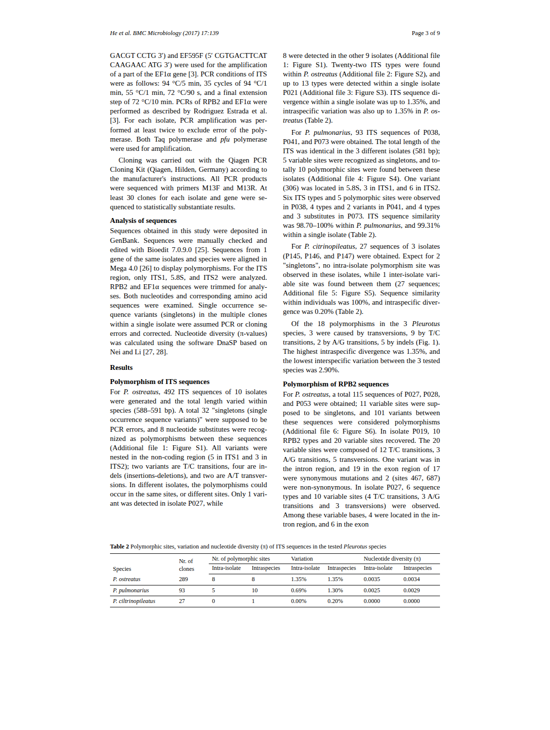He et al. BMC Microbiology (2017) 17:139
Page 3 of 9
GACGT CCTG 3′) and EF595F (5′ CGTGACTTCAT CAAGAAC ATG 3′) were used for the amplification of a part of the EF1α gene [3]. PCR conditions of ITS were as follows: 94 °C/5 min, 35 cycles of 94 °C/1 min, 55 °C/1 min, 72 °C/90 s, and a final extension step of 72 °C/10 min. PCRs of RPB2 and EF1α were performed as described by Rodriguez Estrada et al. [3]. For each isolate, PCR amplification was performed at least twice to exclude error of the polymerase. Both Taq polymerase and pfu polymerase were used for amplification.
Cloning was carried out with the Qiagen PCR Cloning Kit (Qiagen, Hilden, Germany) according to the manufacturer's instructions. All PCR products were sequenced with primers M13F and M13R. At least 30 clones for each isolate and gene were sequenced to statistically substantiate results.
Analysis of sequences
Sequences obtained in this study were deposited in GenBank. Sequences were manually checked and edited with Bioedit 7.0.9.0 [25]. Sequences from 1 gene of the same isolates and species were aligned in Mega 4.0 [26] to display polymorphisms. For the ITS region, only ITS1, 5.8S, and ITS2 were analyzed. RPB2 and EF1α sequences were trimmed for analyses. Both nucleotides and corresponding amino acid sequences were examined. Single occurrence sequence variants (singletons) in the multiple clones within a single isolate were assumed PCR or cloning errors and corrected. Nucleotide diversity (π-values) was calculated using the software DnaSP based on Nei and Li [27, 28].
Results
Polymorphism of ITS sequences
For P. ostreatus, 492 ITS sequences of 10 isolates were generated and the total length varied within species (588–591 bp). A total 32 "singletons (single occurrence sequence variants)" were supposed to be PCR errors, and 8 nucleotide substitutes were recognized as polymorphisms between these sequences (Additional file 1: Figure S1). All variants were nested in the non-coding region (5 in ITS1 and 3 in ITS2); two variants are T/C transitions, four are indels (insertions-deletions), and two are A/T transversions. In different isolates, the polymorphisms could occur in the same sites, or different sites. Only 1 variant was detected in isolate P027, while
8 were detected in the other 9 isolates (Additional file 1: Figure S1). Twenty-two ITS types were found within P. ostreatus (Additional file 2: Figure S2), and up to 13 types were detected within a single isolate P021 (Additional file 3: Figure S3). ITS sequence divergence within a single isolate was up to 1.35%, and intraspecific variation was also up to 1.35% in P. ostreatus (Table 2).
For P. pulmonarius, 93 ITS sequences of P038, P041, and P073 were obtained. The total length of the ITS was identical in the 3 different isolates (581 bp); 5 variable sites were recognized as singletons, and totally 10 polymorphic sites were found between these isolates (Additional file 4: Figure S4). One variant (306) was located in 5.8S, 3 in ITS1, and 6 in ITS2. Six ITS types and 5 polymorphic sites were observed in P038, 4 types and 2 variants in P041, and 4 types and 3 substitutes in P073. ITS sequence similarity was 98.70–100% within P. pulmonarius, and 99.31% within a single isolate (Table 2).
For P. citrinopileatus, 27 sequences of 3 isolates (P145, P146, and P147) were obtained. Expect for 2 "singletons", no intra-isolate polymorphism site was observed in these isolates, while 1 inter-isolate variable site was found between them (27 sequences; Additional file 5: Figure S5). Sequence similarity within individuals was 100%, and intraspecific divergence was 0.20% (Table 2).
Of the 18 polymorphisms in the 3 Pleurotus species, 3 were caused by transversions, 9 by T/C transitions, 2 by A/G transitions, 5 by indels (Fig. 1). The highest intraspecific divergence was 1.35%, and the lowest interspecific variation between the 3 tested species was 2.90%.
Polymorphism of RPB2 sequences
For P. ostreatus, a total 115 sequences of P027, P028, and P053 were obtained; 11 variable sites were supposed to be singletons, and 101 variants between these sequences were considered polymorphisms (Additional file 6: Figure S6). In isolate P019, 10 RPB2 types and 20 variable sites recovered. The 20 variable sites were composed of 12 T/C transitions, 3 A/G transitions, 5 transversions. One variant was in the intron region, and 19 in the exon region of 17 were synonymous mutations and 2 (sites 467, 687) were non-synonymous. In isolate P027, 6 sequence types and 10 variable sites (4 T/C transitions, 3 A/G transitions and 3 transversions) were observed. Among these variable bases, 4 were located in the intron region, and 6 in the exon
Table 2 Polymorphic sites, variation and nucleotide diversity (π) of ITS sequences in the tested Pleurotus species
| Species | Nr. of clones | Nr. of polymorphic sites | Variation | Nucleotide diversity (π) |
| --- | --- | --- | --- | --- |
| Intra-isolate | Intraspecies | Intra-isolate | Intraspecies | Intra-isolate | Intraspecies |
| P. ostreatus | 289 | 8 | 8 | 1.35% | 1.35% | 0.0035 | 0.0034 |
| P. pulmonarius | 93 | 5 | 10 | 0.69% | 1.30% | 0.0025 | 0.0029 |
| P. ciltrinopileatus | 27 | 0 | 1 | 0.00% | 0.20% | 0.0000 | 0.0000 |